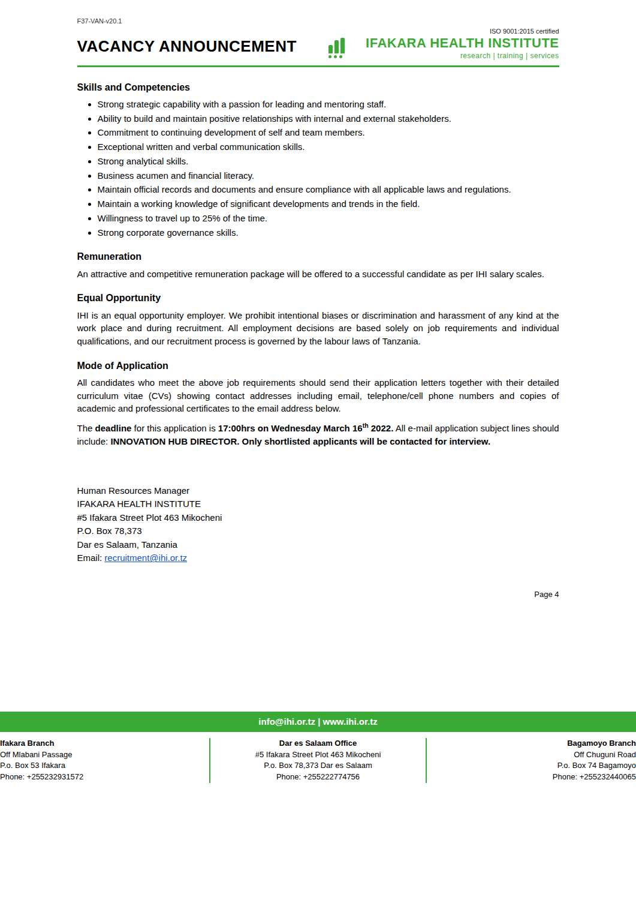F37-VAN-v20.1
VACANCY ANNOUNCEMENT
ISO 9001:2015 certified
IFAKARA HEALTH INSTITUTE
research | training | services
Skills and Competencies
Strong strategic capability with a passion for leading and mentoring staff.
Ability to build and maintain positive relationships with internal and external stakeholders.
Commitment to continuing development of self and team members.
Exceptional written and verbal communication skills.
Strong analytical skills.
Business acumen and financial literacy.
Maintain official records and documents and ensure compliance with all applicable laws and regulations.
Maintain a working knowledge of significant developments and trends in the field.
Willingness to travel up to 25% of the time.
Strong corporate governance skills.
Remuneration
An attractive and competitive remuneration package will be offered to a successful candidate as per IHI salary scales.
Equal Opportunity
IHI is an equal opportunity employer. We prohibit intentional biases or discrimination and harassment of any kind at the work place and during recruitment. All employment decisions are based solely on job requirements and individual qualifications, and our recruitment process is governed by the labour laws of Tanzania.
Mode of Application
All candidates who meet the above job requirements should send their application letters together with their detailed curriculum vitae (CVs) showing contact addresses including email, telephone/cell phone numbers and copies of academic and professional certificates to the email address below.
The deadline for this application is 17:00hrs on Wednesday March 16th 2022. All e-mail application subject lines should include: INNOVATION HUB DIRECTOR. Only shortlisted applicants will be contacted for interview.
Human Resources Manager
IFAKARA HEALTH INSTITUTE
#5 Ifakara Street Plot 463 Mikocheni
P.O. Box 78,373
Dar es Salaam, Tanzania
Email: recruitment@ihi.or.tz
Page 4
info@ihi.or.tz | www.ihi.or.tz
Ifakara Branch
Off Mlabani Passage
P.o. Box 53 Ifakara
Phone: +255232931572
Dar es Salaam Office
#5 Ifakara Street Plot 463 Mikocheni
P.o. Box 78,373 Dar es Salaam
Phone: +255222774756
Bagamoyo Branch
Off Chuguni Road
P.o. Box 74 Bagamoyo
Phone: +255232440065